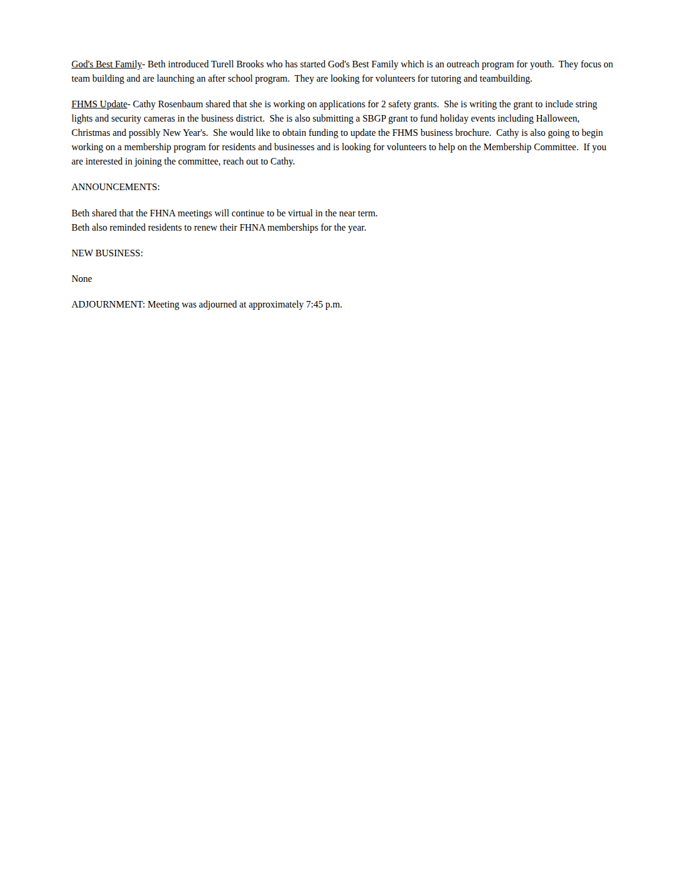God's Best Family- Beth introduced Turell Brooks who has started God's Best Family which is an outreach program for youth. They focus on team building and are launching an after school program. They are looking for volunteers for tutoring and teambuilding.
FHMS Update- Cathy Rosenbaum shared that she is working on applications for 2 safety grants. She is writing the grant to include string lights and security cameras in the business district. She is also submitting a SBGP grant to fund holiday events including Halloween, Christmas and possibly New Year's. She would like to obtain funding to update the FHMS business brochure. Cathy is also going to begin working on a membership program for residents and businesses and is looking for volunteers to help on the Membership Committee. If you are interested in joining the committee, reach out to Cathy.
ANNOUNCEMENTS:
Beth shared that the FHNA meetings will continue to be virtual in the near term.
Beth also reminded residents to renew their FHNA memberships for the year.
NEW BUSINESS:
None
ADJOURNMENT: Meeting was adjourned at approximately 7:45 p.m.